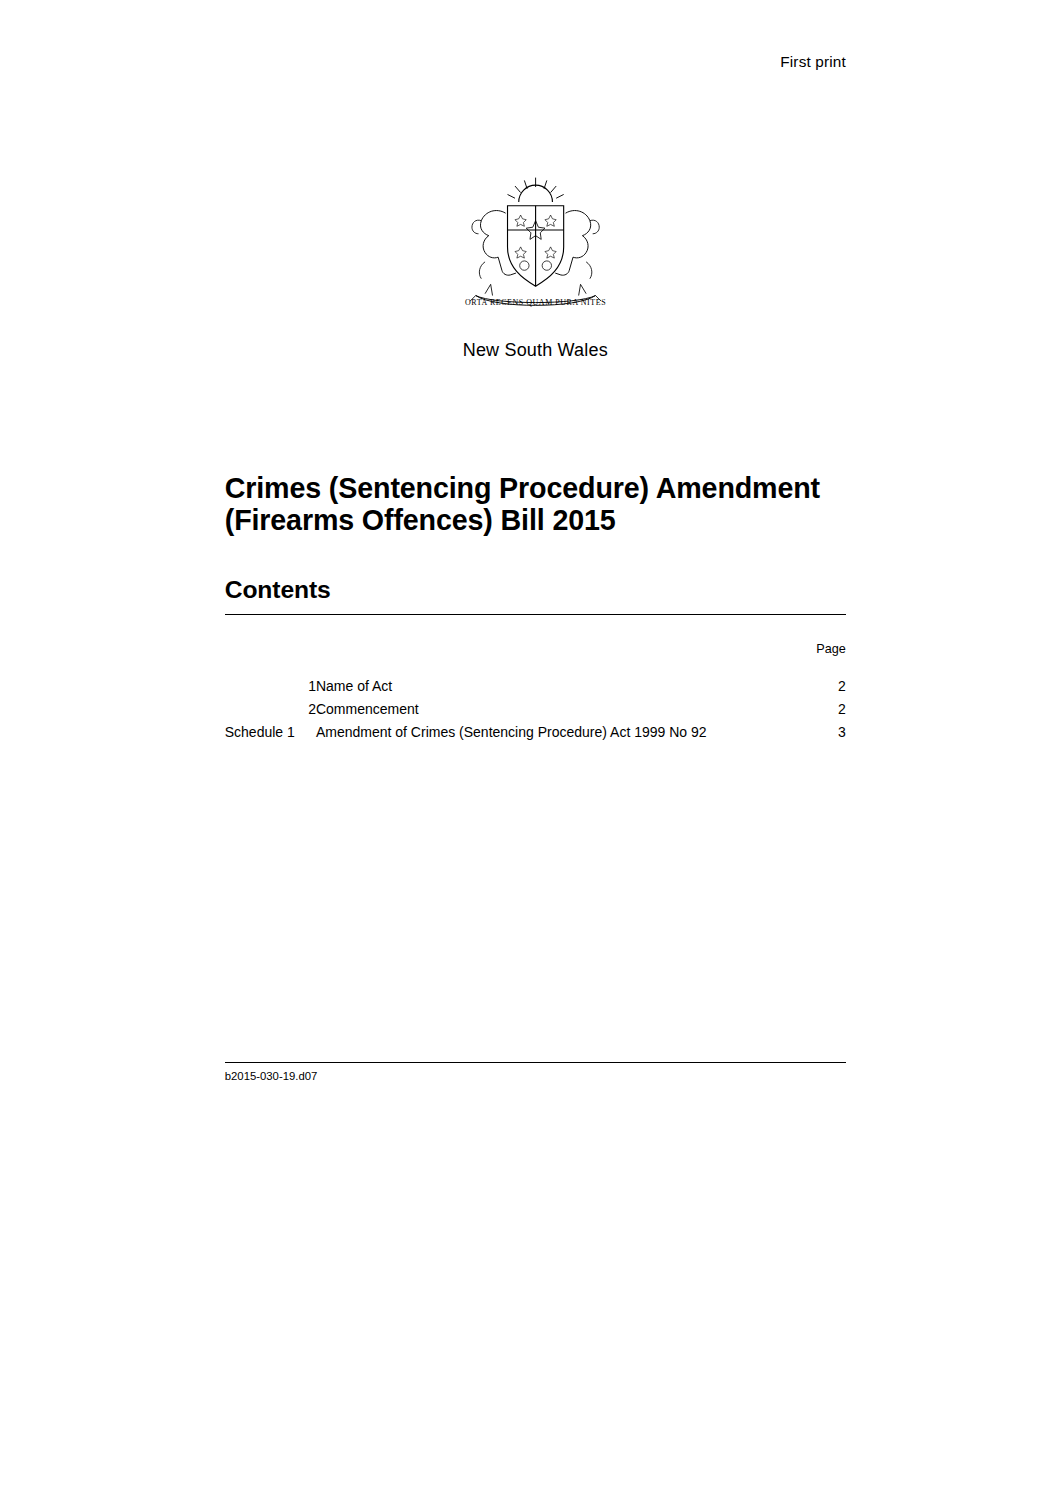First print
ORTA RECENS QUAM PURA NITES
New South Wales
Crimes (Sentencing Procedure) Amendment (Firearms Offences) Bill 2015
Contents
Page
| 1 | Name of Act | 2 |
| 2 | Commencement | 2 |
| Schedule 1 | Amendment of Crimes (Sentencing Procedure) Act 1999 No 92 | 3 |
b2015-030-19.d07